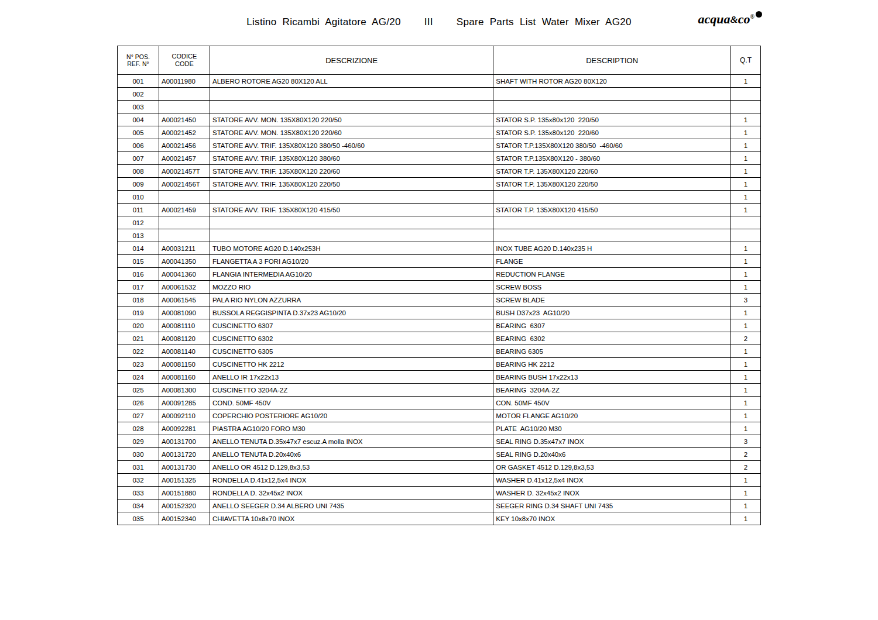Listino Ricambi Agitatore AG/20 III Spare Parts List Water Mixer AG20
acqua&co®
| N° POS. REF. N° | CODICE CODE | DESCRIZIONE | DESCRIPTION | Q.T |
| --- | --- | --- | --- | --- |
| 001 | A00011980 | ALBERO ROTORE AG20 80X120 ALL | SHAFT WITH ROTOR AG20 80X120 | 1 |
| 002 | | | | |
| 003 | | | | |
| 004 | A00021450 | STATORE AVV. MON. 135X80X120 220/50 | STATOR S.P. 135x80x120 220/50 | 1 |
| 005 | A00021452 | STATORE AVV. MON. 135X80X120 220/60 | STATOR S.P. 135x80x120 220/60 | 1 |
| 006 | A00021456 | STATORE AVV. TRIF. 135X80X120 380/50 -460/60 | STATOR T.P.135X80X120 380/50 -460/60 | 1 |
| 007 | A00021457 | STATORE AVV. TRIF. 135X80X120 380/60 | STATOR T.P.135X80X120 - 380/60 | 1 |
| 008 | A00021457T | STATORE AVV. TRIF. 135X80X120 220/60 | STATOR T.P. 135X80X120 220/60 | 1 |
| 009 | A00021456T | STATORE AVV. TRIF. 135X80X120 220/50 | STATOR T.P. 135X80X120 220/50 | 1 |
| 010 | | | | 1 |
| 011 | A00021459 | STATORE AVV. TRIF. 135X80X120 415/50 | STATOR T.P. 135X80X120 415/50 | 1 |
| 012 | | | | |
| 013 | | | | |
| 014 | A00031211 | TUBO MOTORE AG20 D.140x253H | INOX TUBE AG20 D.140x235 H | 1 |
| 015 | A00041350 | FLANGETTA A 3 FORI AG10/20 | FLANGE | 1 |
| 016 | A00041360 | FLANGIA INTERMEDIA AG10/20 | REDUCTION FLANGE | 1 |
| 017 | A00061532 | MOZZO RIO | SCREW BOSS | 1 |
| 018 | A00061545 | PALA RIO NYLON AZZURRA | SCREW BLADE | 3 |
| 019 | A00081090 | BUSSOLA REGGISPINTA D.37x23 AG10/20 | BUSH D37x23 AG10/20 | 1 |
| 020 | A00081110 | CUSCINETTO 6307 | BEARING 6307 | 1 |
| 021 | A00081120 | CUSCINETTO 6302 | BEARING 6302 | 2 |
| 022 | A00081140 | CUSCINETTO 6305 | BEARING 6305 | 1 |
| 023 | A00081150 | CUSCINETTO HK 2212 | BEARING HK 2212 | 1 |
| 024 | A00081160 | ANELLO IR 17x22x13 | BEARING BUSH 17x22x13 | 1 |
| 025 | A00081300 | CUSCINETTO 3204A-2Z | BEARING 3204A-2Z | 1 |
| 026 | A00091285 | COND. 50MF 450V | CON. 50MF 450V | 1 |
| 027 | A00092110 | COPERCHIO POSTERIORE AG10/20 | MOTOR FLANGE AG10/20 | 1 |
| 028 | A00092281 | PIASTRA AG10/20 FORO M30 | PLATE AG10/20 M30 | 1 |
| 029 | A00131700 | ANELLO TENUTA D.35x47x7 escuz.A molla INOX | SEAL RING D.35x47x7 INOX | 3 |
| 030 | A00131720 | ANELLO TENUTA D.20x40x6 | SEAL RING D.20x40x6 | 2 |
| 031 | A00131730 | ANELLO OR 4512 D.129,8x3,53 | OR GASKET 4512 D.129,8x3,53 | 2 |
| 032 | A00151325 | RONDELLA D.41x12,5x4 INOX | WASHER D.41x12,5x4 INOX | 1 |
| 033 | A00151880 | RONDELLA D. 32x45x2 INOX | WASHER D. 32x45x2 INOX | 1 |
| 034 | A00152320 | ANELLO SEEGER D.34 ALBERO UNI 7435 | SEEGER RING D.34 SHAFT UNI 7435 | 1 |
| 035 | A00152340 | CHIAVETTA 10x8x70 INOX | KEY 10x8x70 INOX | 1 |